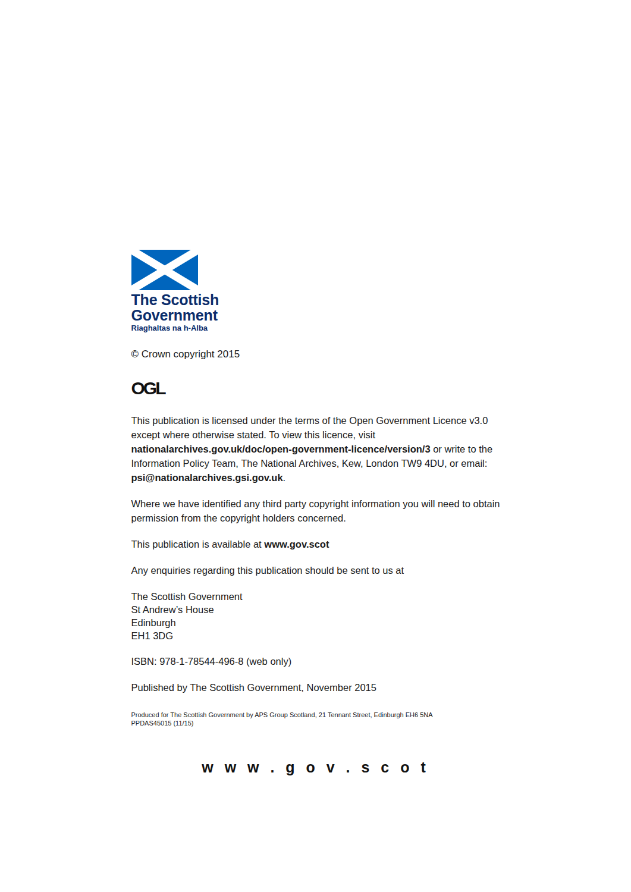The Scottish Government Riaghaltas na h-Alba
© Crown copyright 2015
OGL
This publication is licensed under the terms of the Open Government Licence v3.0 except where otherwise stated. To view this licence, visit nationalarchives.gov.uk/doc/open-government-licence/version/3 or write to the Information Policy Team, The National Archives, Kew, London TW9 4DU, or email: psi@nationalarchives.gsi.gov.uk.
Where we have identified any third party copyright information you will need to obtain permission from the copyright holders concerned.
This publication is available at www.gov.scot
Any enquiries regarding this publication should be sent to us at
The Scottish Government
St Andrew’s House
Edinburgh
EH1 3DG
ISBN: 978-1-78544-496-8 (web only)
Published by The Scottish Government, November 2015
Produced for The Scottish Government by APS Group Scotland, 21 Tennant Street, Edinburgh EH6 5NA
PPDAS45015 (11/15)
w w w . g o v . s c o t